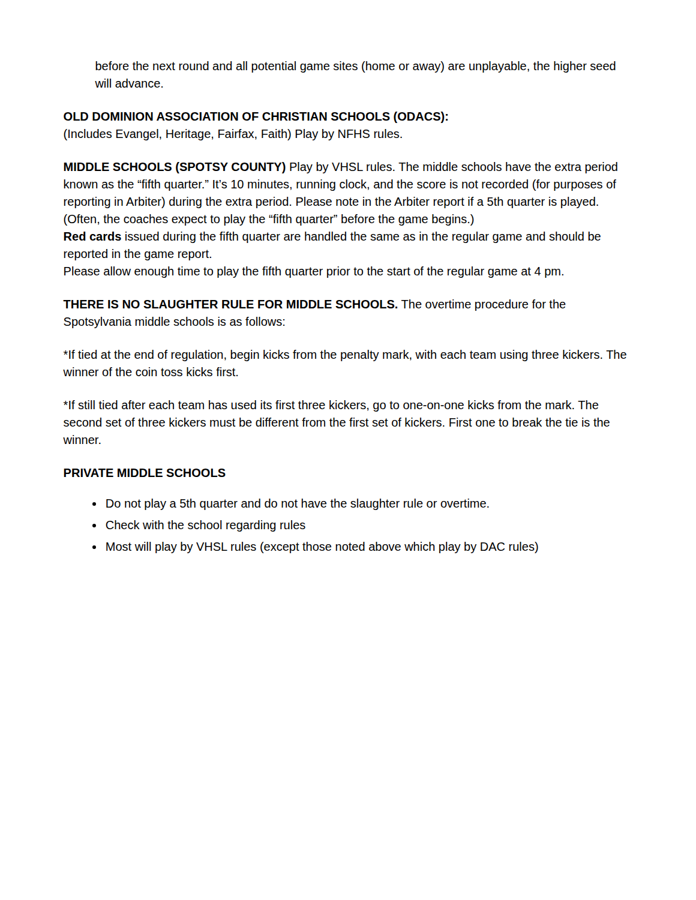before the next round and all potential game sites (home or away) are unplayable, the higher seed will advance.
OLD DOMINION ASSOCIATION OF CHRISTIAN SCHOOLS (ODACS):
(Includes Evangel, Heritage, Fairfax, Faith) Play by NFHS rules.
MIDDLE SCHOOLS (SPOTSY COUNTY) Play by VHSL rules. The middle schools have the extra period known as the “fifth quarter.” It’s 10 minutes, running clock, and the score is not recorded (for purposes of reporting in Arbiter) during the extra period. Please note in the Arbiter report if a 5th quarter is played. (Often, the coaches expect to play the “fifth quarter” before the game begins.)
Red cards issued during the fifth quarter are handled the same as in the regular game and should be reported in the game report.
Please allow enough time to play the fifth quarter prior to the start of the regular game at 4 pm.
THERE IS NO SLAUGHTER RULE FOR MIDDLE SCHOOLS. The overtime procedure for the Spotsylvania middle schools is as follows:
*If tied at the end of regulation, begin kicks from the penalty mark, with each team using three kickers. The winner of the coin toss kicks first.
*If still tied after each team has used its first three kickers, go to one-on-one kicks from the mark. The second set of three kickers must be different from the first set of kickers. First one to break the tie is the winner.
PRIVATE MIDDLE SCHOOLS
Do not play a 5th quarter and do not have the slaughter rule or overtime.
Check with the school regarding rules
Most will play by VHSL rules (except those noted above which play by DAC rules)